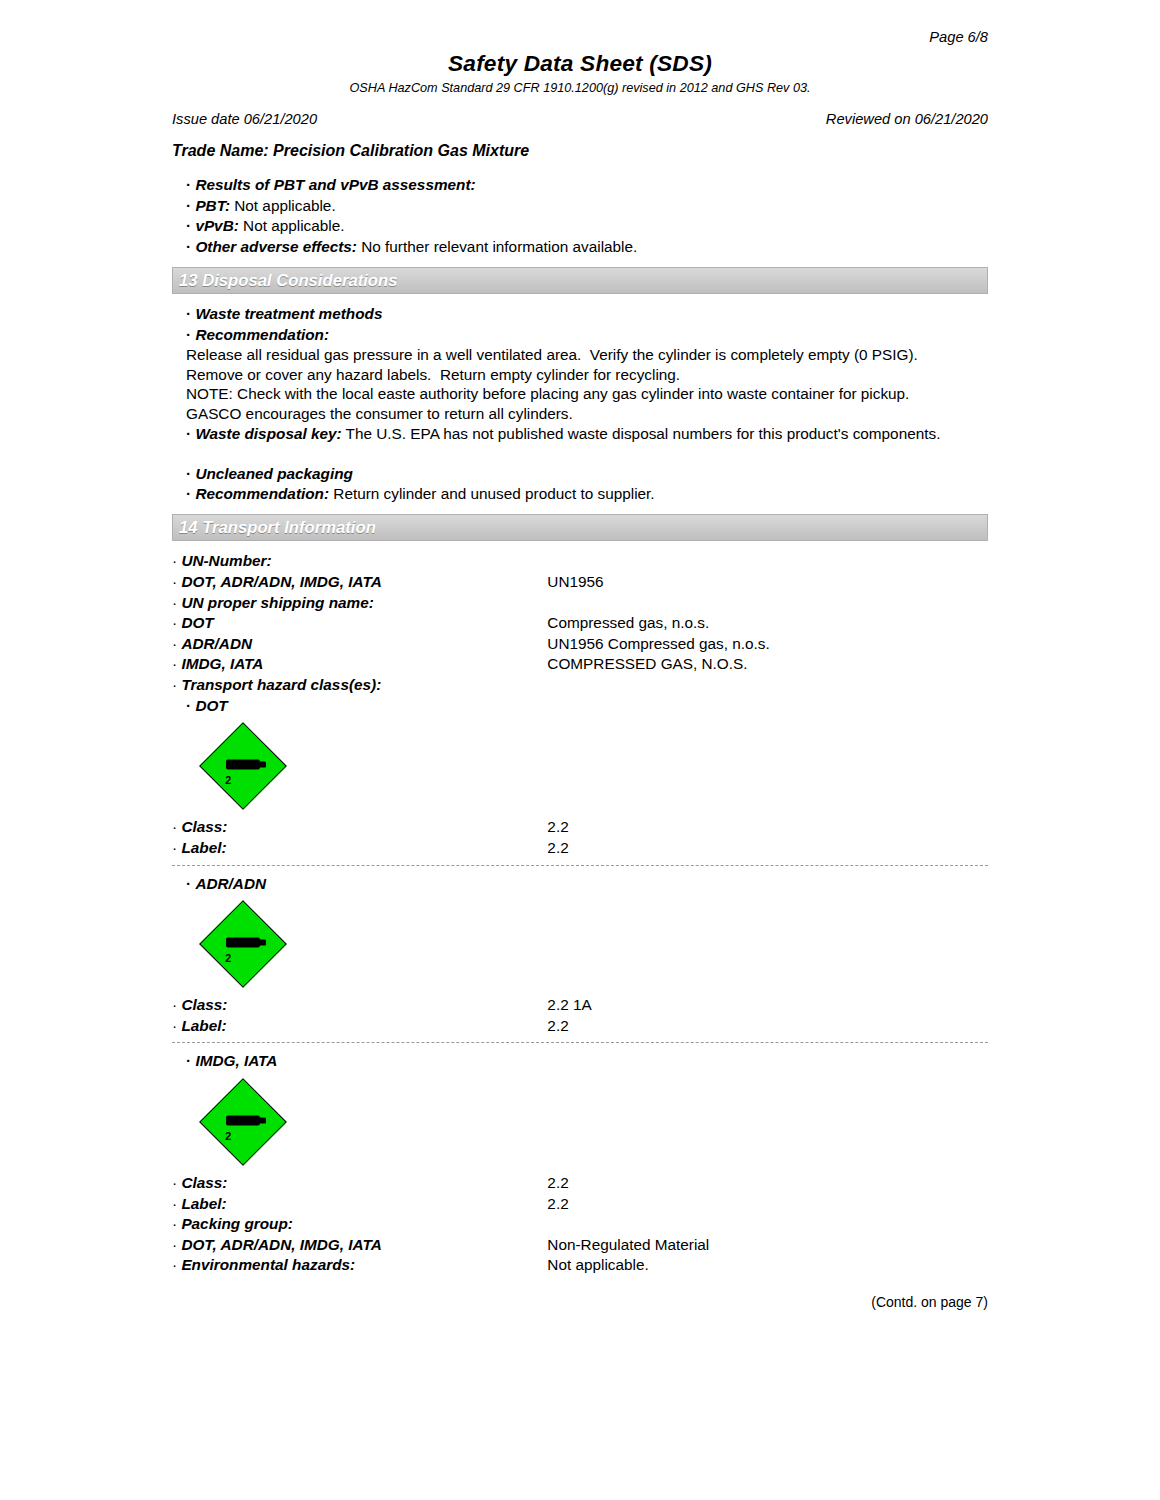Page 6/8
Safety Data Sheet (SDS)
OSHA HazCom Standard 29 CFR 1910.1200(g) revised in 2012 and GHS Rev 03.
Issue date 06/21/2020 Reviewed on 06/21/2020
Trade Name: Precision Calibration Gas Mixture
Results of PBT and vPvB assessment:
PBT: Not applicable.
vPvB: Not applicable.
Other adverse effects: No further relevant information available.
13 Disposal Considerations
Waste treatment methods
Recommendation:
Release all residual gas pressure in a well ventilated area. Verify the cylinder is completely empty (0 PSIG).
Remove or cover any hazard labels. Return empty cylinder for recycling.
NOTE: Check with the local easte authority before placing any gas cylinder into waste container for pickup.
GASCO encourages the consumer to return all cylinders.
Waste disposal key: The U.S. EPA has not published waste disposal numbers for this product's components.
Uncleaned packaging
Recommendation: Return cylinder and unused product to supplier.
14 Transport Information
| · UN-Number: | |
| · DOT, ADR/ADN, IMDG, IATA | UN1956 |
| · UN proper shipping name: | |
| · DOT | Compressed gas, n.o.s. |
| · ADR/ADN | UN1956 Compressed gas, n.o.s. |
| · IMDG, IATA | COMPRESSED GAS, N.O.S. |
| · Transport hazard class(es): | |
DOT
2
| · Class: | 2.2 |
| · Label: | 2.2 |
ADR/ADN
2
| · Class: | 2.2 1A |
| · Label: | 2.2 |
IMDG, IATA
2
| · Class: | 2.2 |
| · Label: | 2.2 |
| · Packing group: | |
| · DOT, ADR/ADN, IMDG, IATA | Non-Regulated Material |
| · Environmental hazards: | Not applicable. |
(Contd. on page 7)